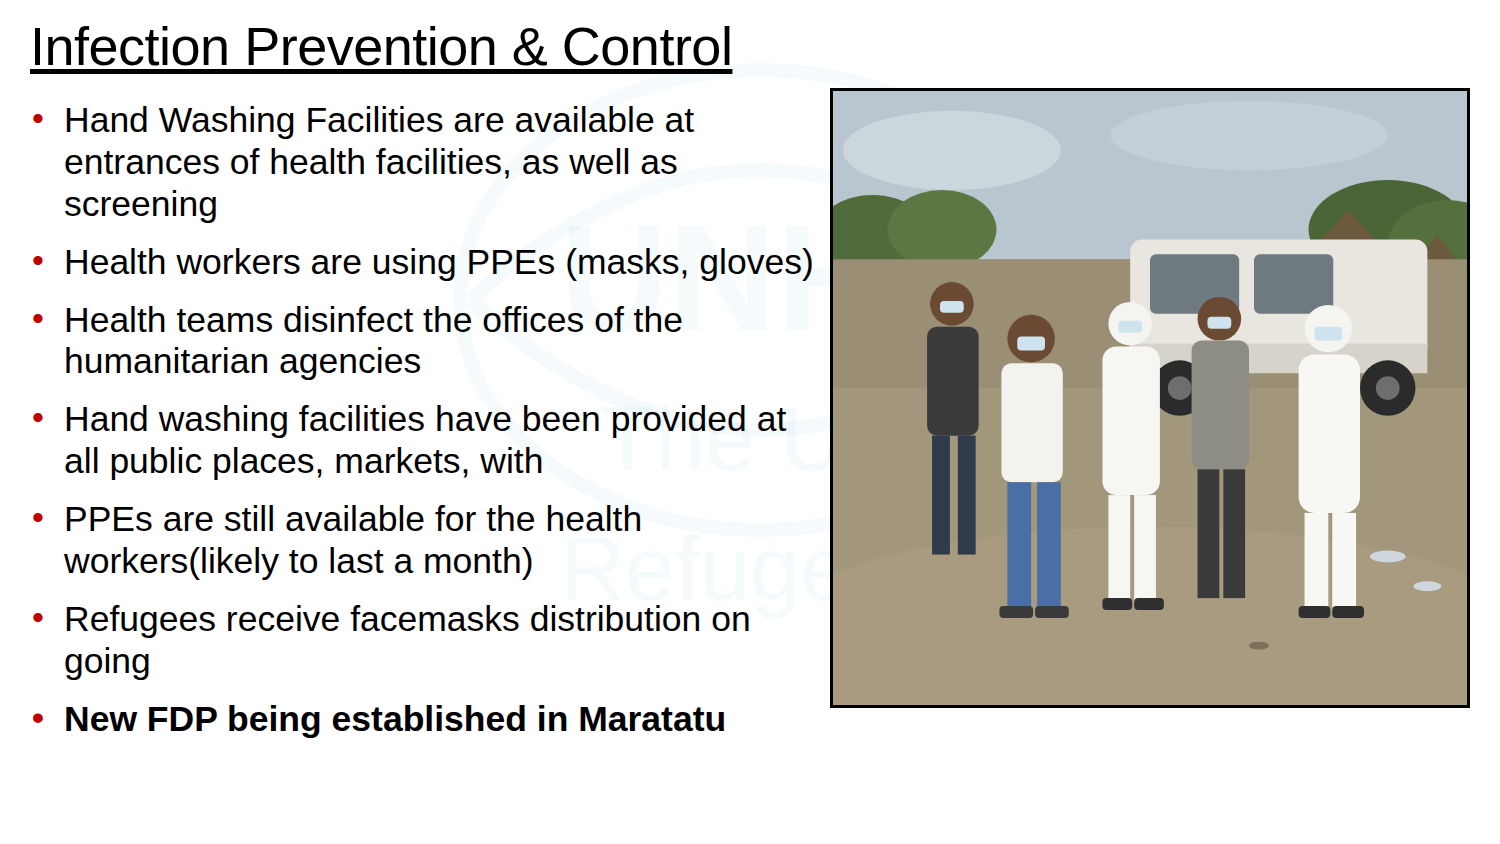Infection Prevention & Control
Hand Washing Facilities are available at entrances of health facilities, as well as screening
Health workers are using PPEs (masks, gloves)
Health teams disinfect the offices of the humanitarian agencies
Hand washing facilities have been provided at all public places, markets, with
PPEs are still available for the health workers(likely to last a month)
Refugees receive facemasks distribution on going
New FDP being established in Maratatu